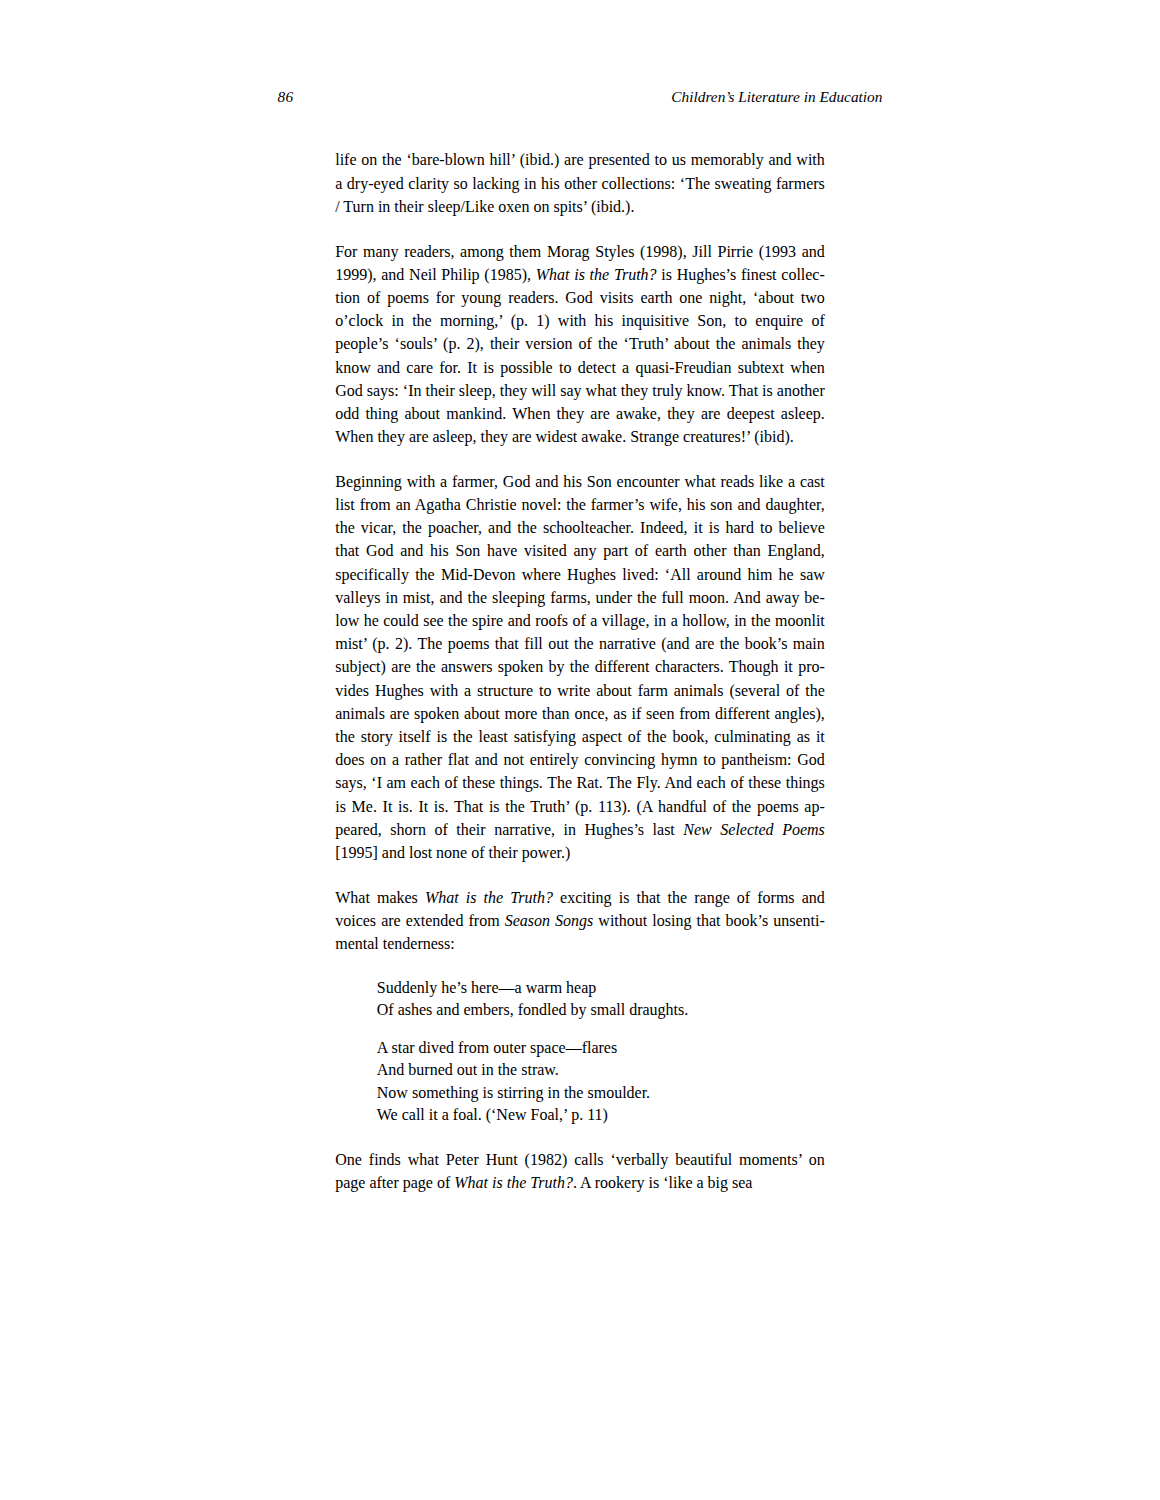86 Children’s Literature in Education
life on the ‘bare-blown hill’ (ibid.) are presented to us memorably and with a dry-eyed clarity so lacking in his other collections: ‘The sweating farmers / Turn in their sleep/Like oxen on spits’ (ibid.).
For many readers, among them Morag Styles (1998), Jill Pirrie (1993 and 1999), and Neil Philip (1985), What is the Truth? is Hughes’s finest collection of poems for young readers. God visits earth one night, ‘about two o’clock in the morning,’ (p. 1) with his inquisitive Son, to enquire of people’s ‘souls’ (p. 2), their version of the ‘Truth’ about the animals they know and care for. It is possible to detect a quasi-Freudian subtext when God says: ‘In their sleep, they will say what they truly know. That is another odd thing about mankind. When they are awake, they are deepest asleep. When they are asleep, they are widest awake. Strange creatures!’ (ibid).
Beginning with a farmer, God and his Son encounter what reads like a cast list from an Agatha Christie novel: the farmer’s wife, his son and daughter, the vicar, the poacher, and the schoolteacher. Indeed, it is hard to believe that God and his Son have visited any part of earth other than England, specifically the Mid-Devon where Hughes lived: ‘All around him he saw valleys in mist, and the sleeping farms, under the full moon. And away below he could see the spire and roofs of a village, in a hollow, in the moonlit mist’ (p. 2). The poems that fill out the narrative (and are the book’s main subject) are the answers spoken by the different characters. Though it provides Hughes with a structure to write about farm animals (several of the animals are spoken about more than once, as if seen from different angles), the story itself is the least satisfying aspect of the book, culminating as it does on a rather flat and not entirely convincing hymn to pantheism: God says, ‘I am each of these things. The Rat. The Fly. And each of these things is Me. It is. It is. That is the Truth’ (p. 113). (A handful of the poems appeared, shorn of their narrative, in Hughes’s last New Selected Poems [1995] and lost none of their power.)
What makes What is the Truth? exciting is that the range of forms and voices are extended from Season Songs without losing that book’s unsentimental tenderness:
Suddenly he’s here—a warm heap Of ashes and embers, fondled by small draughts.
A star dived from outer space—flares And burned out in the straw. Now something is stirring in the smoulder. We call it a foal. (‘New Foal,’ p. 11)
One finds what Peter Hunt (1982) calls ‘verbally beautiful moments’ on page after page of What is the Truth?. A rookery is ‘like a big sea